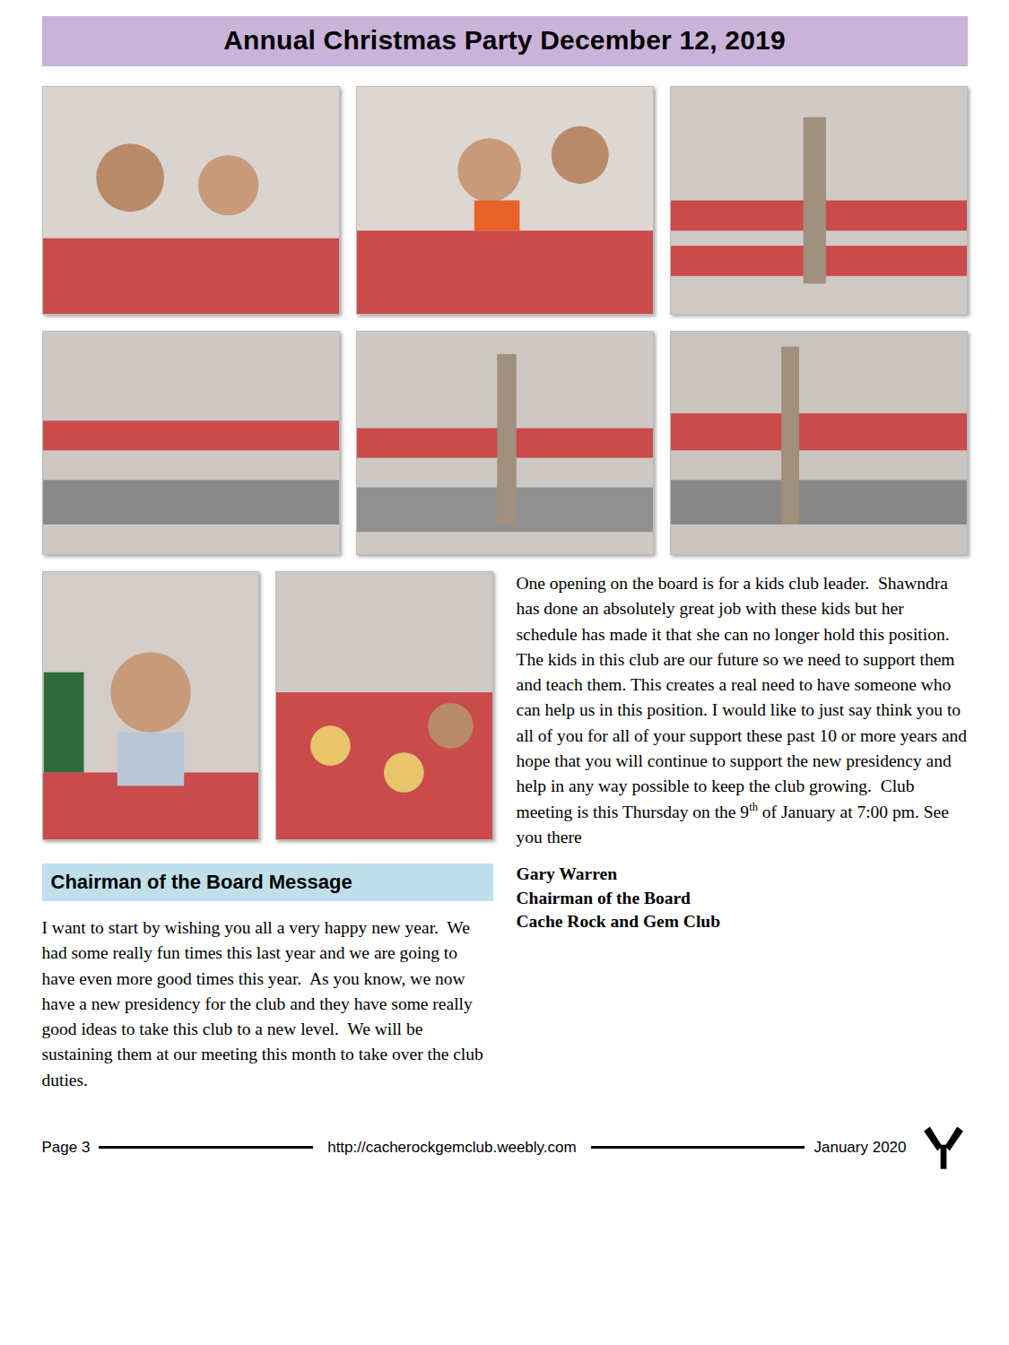Annual Christmas Party December 12, 2019
Chairman of the Board Message
I want to start by wishing you all a very happy new year. We had some really fun times this last year and we are going to have even more good times this year. As you know, we now have a new presidency for the club and they have some really good ideas to take this club to a new level. We will be sustaining them at our meeting this month to take over the club duties.
One opening on the board is for a kids club leader. Shawndra has done an absolutely great job with these kids but her schedule has made it that she can no longer hold this position. The kids in this club are our future so we need to support them and teach them. This creates a real need to have someone who can help us in this position. I would like to just say think you to all of you for all of your support these past 10 or more years and hope that you will continue to support the new presidency and help in any way possible to keep the club growing. Club meeting is this Thursday on the 9th of January at 7:00 pm. See you there
Gary Warren
Chairman of the Board
Cache Rock and Gem Club
Page 3
http://cacherockgemclub.weebly.com
January 2020